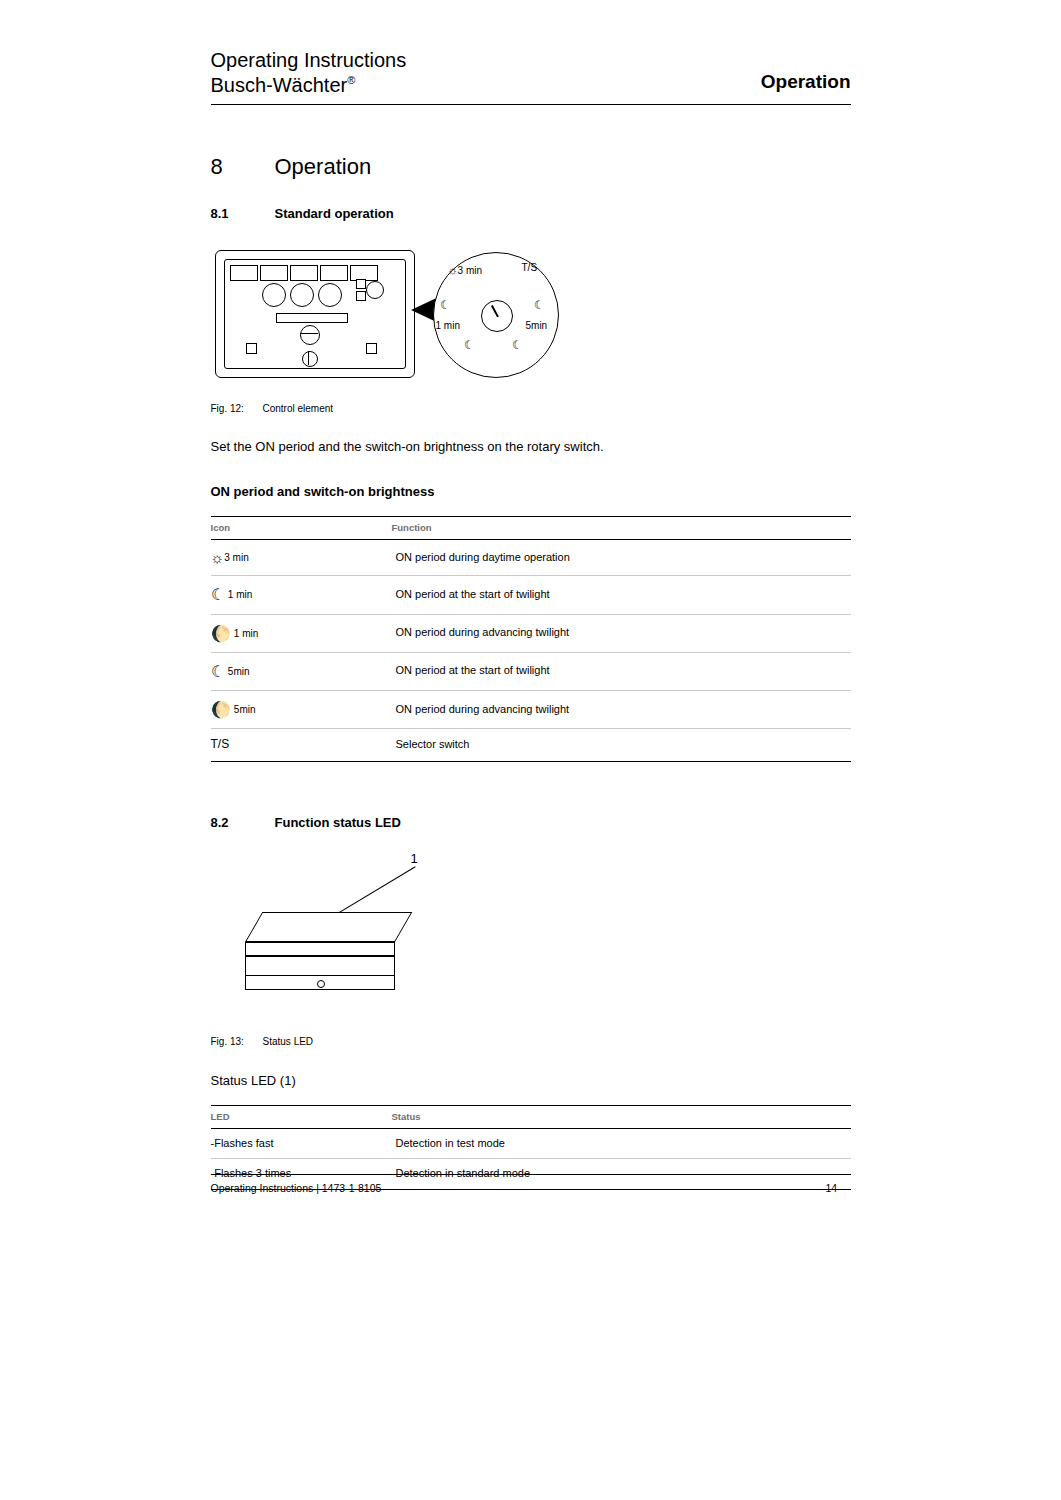Operating Instructions
Busch-Wächter®
Operation
8 Operation
8.1 Standard operation
☼3 min
T/S
☾
☾
1 min
5min
☾
☾
Fig. 12: Control element
Set the ON period and the switch-on brightness on the rotary switch.
ON period and switch-on brightness
| Icon | Function |
| --- | --- |
| ☼ 3 min | ON period during daytime operation |
| ☾ 1 min | ON period at the start of twilight |
| 🌔 1 min | ON period during advancing twilight |
| ☾ 5min | ON period at the start of twilight |
| 🌔 5min | ON period during advancing twilight |
| T/S | Selector switch |
8.2 Function status LED
1
Fig. 13: Status LED
Status LED (1)
| LED | Status |
| --- | --- |
| -Flashes fast | Detection in test mode |
| -Flashes 3 times | Detection in standard mode |
Operating Instructions | 1473-1-8105
— 14 —